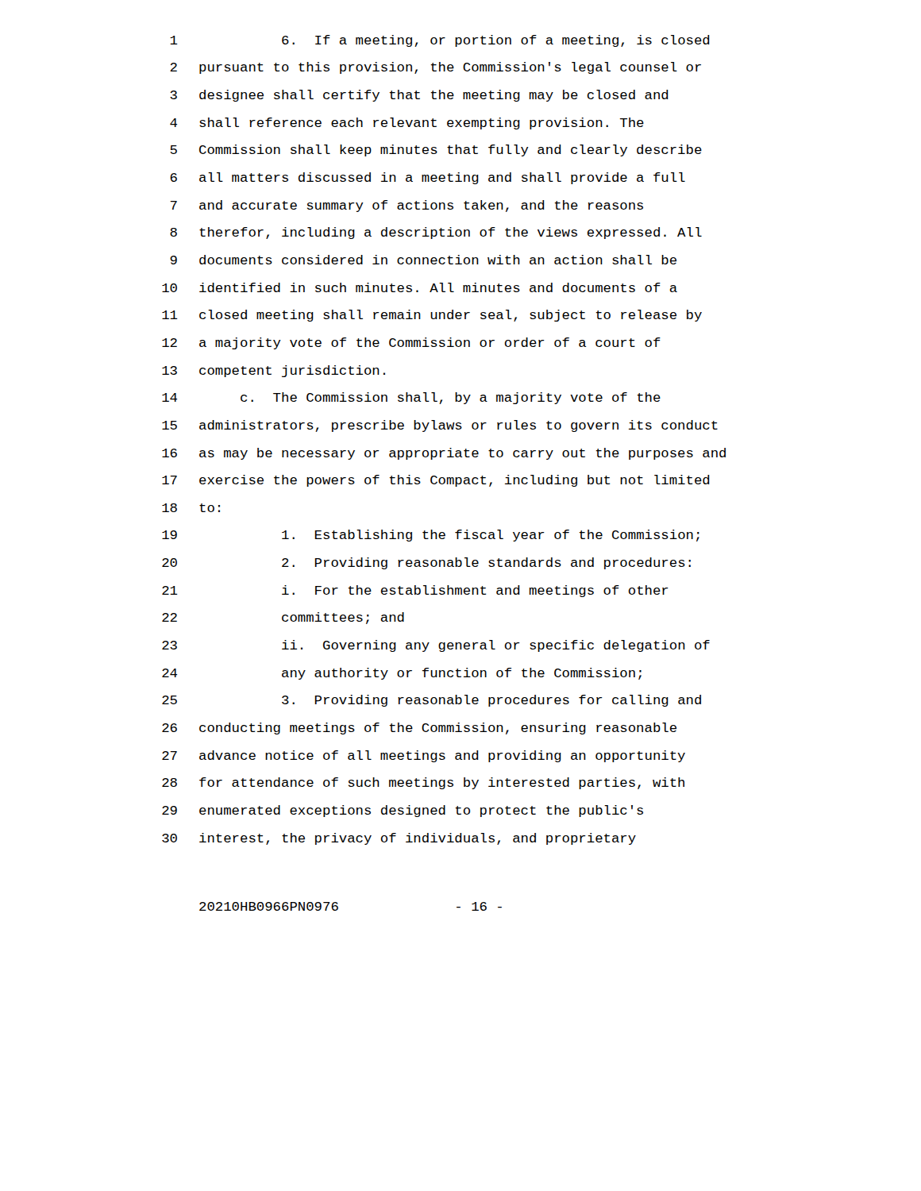6. If a meeting, or portion of a meeting, is closed
pursuant to this provision, the Commission's legal counsel or
designee shall certify that the meeting may be closed and
shall reference each relevant exempting provision. The
Commission shall keep minutes that fully and clearly describe
all matters discussed in a meeting and shall provide a full
and accurate summary of actions taken, and the reasons
therefor, including a description of the views expressed. All
documents considered in connection with an action shall be
identified in such minutes. All minutes and documents of a
closed meeting shall remain under seal, subject to release by
a majority vote of the Commission or order of a court of
competent jurisdiction.
c. The Commission shall, by a majority vote of the
administrators, prescribe bylaws or rules to govern its conduct
as may be necessary or appropriate to carry out the purposes and
exercise the powers of this Compact, including but not limited
to:
1. Establishing the fiscal year of the Commission;
2. Providing reasonable standards and procedures:
i. For the establishment and meetings of other
committees; and
ii. Governing any general or specific delegation of
any authority or function of the Commission;
3. Providing reasonable procedures for calling and
conducting meetings of the Commission, ensuring reasonable
advance notice of all meetings and providing an opportunity
for attendance of such meetings by interested parties, with
enumerated exceptions designed to protect the public's
interest, the privacy of individuals, and proprietary
20210HB0966PN0976 - 16 -